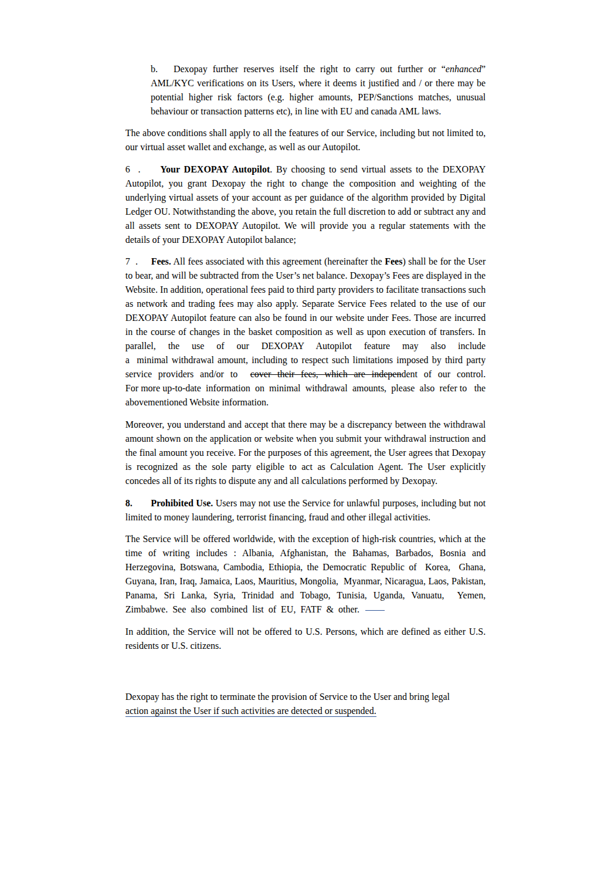b. Dexopay further reserves itself the right to carry out further or “enhanced” AML/KYC verifications on its Users, where it deems it justified and / or there may be potential higher risk factors (e.g. higher amounts, PEP/Sanctions matches, unusual behaviour or transaction patterns etc), in line with EU and canada AML laws.
The above conditions shall apply to all the features of our Service, including but not limited to, our virtual asset wallet and exchange, as well as our Autopilot.
6 . Your DEXOPAY Autopilot. By choosing to send virtual assets to the DEXOPAY Autopilot, you grant Dexopay the right to change the composition and weighting of the underlying virtual assets of your account as per guidance of the algorithm provided by Digital Ledger OU. Notwithstanding the above, you retain the full discretion to add or subtract any and all assets sent to DEXOPAY Autopilot. We will provide you a regular statements with the details of your DEXOPAY Autopilot balance;
7 . Fees. All fees associated with this agreement (hereinafter the Fees) shall be for the User to bear, and will be subtracted from the User’s net balance. Dexopay’s Fees are displayed in the Website. In addition, operational fees paid to third party providers to facilitate transactions such as network and trading fees may also apply. Separate Service Fees related to the use of our DEXOPAY Autopilot feature can also be found in our website under Fees. Those are incurred in the course of changes in the basket composition as well as upon execution of transfers. In parallel, the use of our DEXOPAY Autopilot feature may also include a minimal withdrawal amount, including to respect such limitations imposed by third party service providers and/or to cover their fees, which are independent of our control. For more up-to-date information on minimal withdrawal amounts, please also refer to the abovementioned Website information.
Moreover, you understand and accept that there may be a discrepancy between the withdrawal amount shown on the application or website when you submit your withdrawal instruction and the final amount you receive. For the purposes of this agreement, the User agrees that Dexopay is recognized as the sole party eligible to act as Calculation Agent. The User explicitly concedes all of its rights to dispute any and all calculations performed by Dexopay.
8. Prohibited Use. Users may not use the Service for unlawful purposes, including but not limited to money laundering, terrorist financing, fraud and other illegal activities.
The Service will be offered worldwide, with the exception of high-risk countries, which at the time of writing includes : Albania, Afghanistan, the Bahamas, Barbados, Bosnia and Herzegovina, Botswana, Cambodia, Ethiopia, the Democratic Republic of Korea, Ghana, Guyana, Iran, Iraq, Jamaica, Laos, Mauritius, Mongolia, Myanmar, Nicaragua, Laos, Pakistan, Panama, Sri Lanka, Syria, Trinidad and Tobago, Tunisia, Uganda, Vanuatu, Yemen, Zimbabwe. See also combined list of EU, FATF & other.
In addition, the Service will not be offered to U.S. Persons, which are defined as either U.S. residents or U.S. citizens.
Dexopay has the right to terminate the provision of Service to the User and bring legal
action against the User if such activities are detected or suspended.